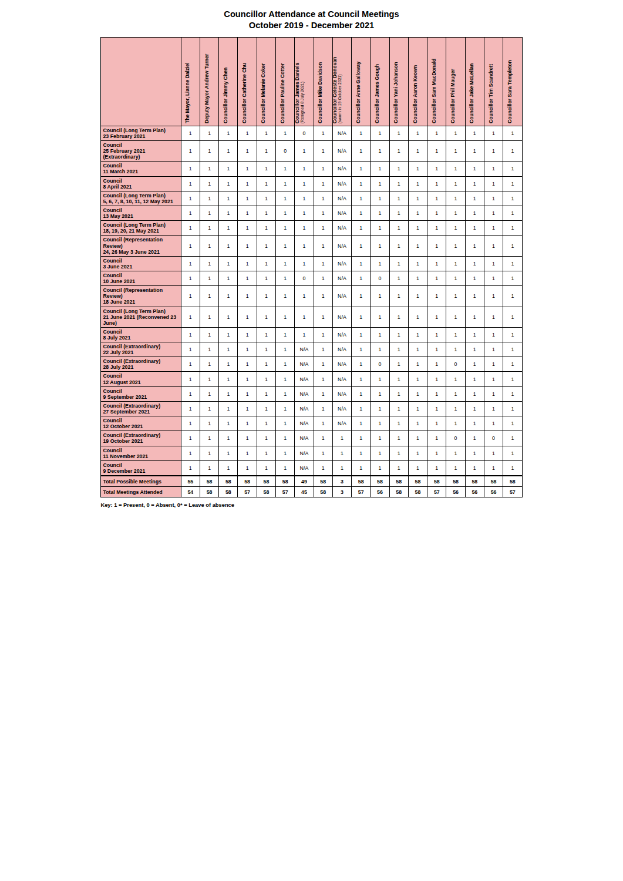Councillor Attendance at Council Meetings
October 2019 - December 2021
| | The Mayor, Lianne Dalziel | Deputy Mayor Andrew Turner | Councillor Jimmy Chen | Councillor Catherine Chu | Councillor Melanie Coker | Councillor Pauline Cotter | Councillor James Daniels (Resigned 8 July 2021) | Councillor Mike Davidson | Councillor Celeste Donovan (sworn in 19 October 2021) | Councillor Anne Galloway | Councillor James Gough | Councillor Yani Johanson | Councillor Aaron Keown | Councillor Sam MacDonald | Councillor Phil Mauger | Councillor Jake McLellan | Councillor Tim Scandrett | Councillor Sara Templeton |
| --- | --- | --- | --- | --- | --- | --- | --- | --- | --- | --- | --- | --- | --- | --- | --- | --- | --- | --- |
| Council (Long Term Plan) 23 February 2021 | 1 | 1 | 1 | 1 | 1 | 1 | 0 | 1 | N/A | 1 | 1 | 1 | 1 | 1 | 1 | 1 | 1 | 1 |
| Council 25 February 2021 (Extraordinary) | 1 | 1 | 1 | 1 | 1 | 0 | 1 | 1 | N/A | 1 | 1 | 1 | 1 | 1 | 1 | 1 | 1 | 1 |
| Council 11 March 2021 | 1 | 1 | 1 | 1 | 1 | 1 | 1 | 1 | N/A | 1 | 1 | 1 | 1 | 1 | 1 | 1 | 1 | 1 |
| Council 8 April 2021 | 1 | 1 | 1 | 1 | 1 | 1 | 1 | 1 | N/A | 1 | 1 | 1 | 1 | 1 | 1 | 1 | 1 | 1 |
| Council (Long Term Plan) 5, 6, 7, 8, 10, 11, 12 May 2021 | 1 | 1 | 1 | 1 | 1 | 1 | 1 | 1 | N/A | 1 | 1 | 1 | 1 | 1 | 1 | 1 | 1 | 1 |
| Council 13 May 2021 | 1 | 1 | 1 | 1 | 1 | 1 | 1 | 1 | N/A | 1 | 1 | 1 | 1 | 1 | 1 | 1 | 1 | 1 |
| Council (Long Term Plan) 18, 19, 20, 21 May 2021 | 1 | 1 | 1 | 1 | 1 | 1 | 1 | 1 | N/A | 1 | 1 | 1 | 1 | 1 | 1 | 1 | 1 | 1 |
| Council (Representation Review) 24, 26 May 3 June 2021 | 1 | 1 | 1 | 1 | 1 | 1 | 1 | 1 | N/A | 1 | 1 | 1 | 1 | 1 | 1 | 1 | 1 | 1 |
| Council 3 June 2021 | 1 | 1 | 1 | 1 | 1 | 1 | 1 | 1 | N/A | 1 | 1 | 1 | 1 | 1 | 1 | 1 | 1 | 1 |
| Council 10 June 2021 | 1 | 1 | 1 | 1 | 1 | 1 | 0 | 1 | N/A | 1 | 0 | 1 | 1 | 1 | 1 | 1 | 1 | 1 |
| Council (Representation Review) 18 June 2021 | 1 | 1 | 1 | 1 | 1 | 1 | 1 | 1 | N/A | 1 | 1 | 1 | 1 | 1 | 1 | 1 | 1 | 1 |
| Council (Long Term Plan) 21 June 2021 (Reconvened 23 June) | 1 | 1 | 1 | 1 | 1 | 1 | 1 | 1 | N/A | 1 | 1 | 1 | 1 | 1 | 1 | 1 | 1 | 1 |
| Council 8 July 2021 | 1 | 1 | 1 | 1 | 1 | 1 | 1 | 1 | N/A | 1 | 1 | 1 | 1 | 1 | 1 | 1 | 1 | 1 |
| Council (Extraordinary) 22 July 2021 | 1 | 1 | 1 | 1 | 1 | 1 | N/A | 1 | N/A | 1 | 1 | 1 | 1 | 1 | 1 | 1 | 1 | 1 |
| Council (Extraordinary) 28 July 2021 | 1 | 1 | 1 | 1 | 1 | 1 | N/A | 1 | N/A | 1 | 0 | 1 | 1 | 1 | 0 | 1 | 1 | 1 |
| Council 12 August 2021 | 1 | 1 | 1 | 1 | 1 | 1 | N/A | 1 | N/A | 1 | 1 | 1 | 1 | 1 | 1 | 1 | 1 | 1 |
| Council 9 September 2021 | 1 | 1 | 1 | 1 | 1 | 1 | N/A | 1 | N/A | 1 | 1 | 1 | 1 | 1 | 1 | 1 | 1 | 1 |
| Council (Extraordinary) 27 September 2021 | 1 | 1 | 1 | 1 | 1 | 1 | N/A | 1 | N/A | 1 | 1 | 1 | 1 | 1 | 1 | 1 | 1 | 1 |
| Council 12 October 2021 | 1 | 1 | 1 | 1 | 1 | 1 | N/A | 1 | N/A | 1 | 1 | 1 | 1 | 1 | 1 | 1 | 1 | 1 |
| Council (Extraordinary) 19 October 2021 | 1 | 1 | 1 | 1 | 1 | 1 | N/A | 1 | 1 | 1 | 1 | 1 | 1 | 1 | 0 | 1 | 0 | 1 |
| Council 11 November 2021 | 1 | 1 | 1 | 1 | 1 | 1 | N/A | 1 | 1 | 1 | 1 | 1 | 1 | 1 | 1 | 1 | 1 | 1 |
| Council 9 December 2021 | 1 | 1 | 1 | 1 | 1 | 1 | N/A | 1 | 1 | 1 | 1 | 1 | 1 | 1 | 1 | 1 | 1 | 1 |
| Total Possible Meetings | 55 | 58 | 58 | 58 | 58 | 58 | 49 | 58 | 3 | 58 | 58 | 58 | 58 | 58 | 58 | 58 | 58 | 58 |
| Total Meetings Attended | 54 | 58 | 58 | 57 | 58 | 57 | 45 | 58 | 3 | 57 | 56 | 58 | 58 | 57 | 56 | 56 | 56 | 57 |
Key: 1 = Present, 0 = Absent, 0* = Leave of absence